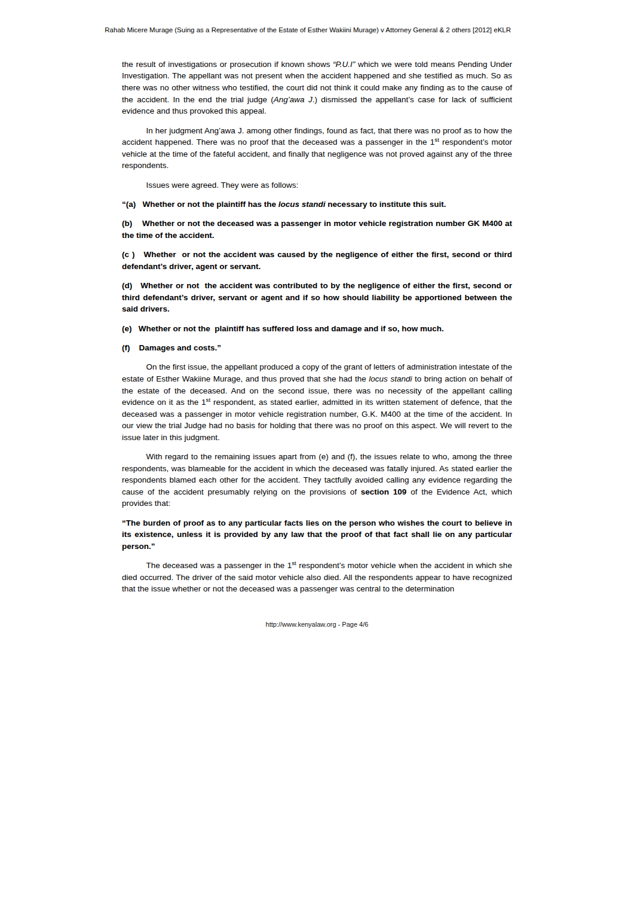Rahab Micere Murage (Suing as a Representative of the Estate of Esther Wakiini Murage) v Attorney General & 2 others [2012] eKLR
the result of investigations or prosecution if known shows “P.U.I” which we were told means Pending Under Investigation. The appellant was not present when the accident happened and she testified as much. So as there was no other witness who testified, the court did not think it could make any finding as to the cause of the accident. In the end the trial judge (Ang’awa J.) dismissed the appellant’s case for lack of sufficient evidence and thus provoked this appeal.
In her judgment Ang’awa J. among other findings, found as fact, that there was no proof as to how the accident happened. There was no proof that the deceased was a passenger in the 1st respondent’s motor vehicle at the time of the fateful accident, and finally that negligence was not proved against any of the three respondents.
Issues were agreed. They were as follows:
“(a) Whether or not the plaintiff has the locus standi necessary to institute this suit.
(b) Whether or not the deceased was a passenger in motor vehicle registration number GK M400 at the time of the accident.
(c ) Whether or not the accident was caused by the negligence of either the first, second or third defendant’s driver, agent or servant.
(d) Whether or not the accident was contributed to by the negligence of either the first, second or third defendant’s driver, servant or agent and if so how should liability be apportioned between the said drivers.
(e) Whether or not the plaintiff has suffered loss and damage and if so, how much.
(f) Damages and costs.”
On the first issue, the appellant produced a copy of the grant of letters of administration intestate of the estate of Esther Wakiine Murage, and thus proved that she had the locus standi to bring action on behalf of the estate of the deceased. And on the second issue, there was no necessity of the appellant calling evidence on it as the 1st respondent, as stated earlier, admitted in its written statement of defence, that the deceased was a passenger in motor vehicle registration number, G.K. M400 at the time of the accident. In our view the trial Judge had no basis for holding that there was no proof on this aspect. We will revert to the issue later in this judgment.
With regard to the remaining issues apart from (e) and (f), the issues relate to who, among the three respondents, was blameable for the accident in which the deceased was fatally injured. As stated earlier the respondents blamed each other for the accident. They tactfully avoided calling any evidence regarding the cause of the accident presumably relying on the provisions of section 109 of the Evidence Act, which provides that:
“The burden of proof as to any particular facts lies on the person who wishes the court to believe in its existence, unless it is provided by any law that the proof of that fact shall lie on any particular person.”
The deceased was a passenger in the 1st respondent’s motor vehicle when the accident in which she died occurred. The driver of the said motor vehicle also died. All the respondents appear to have recognized that the issue whether or not the deceased was a passenger was central to the determination
http://www.kenyalaw.org - Page 4/6